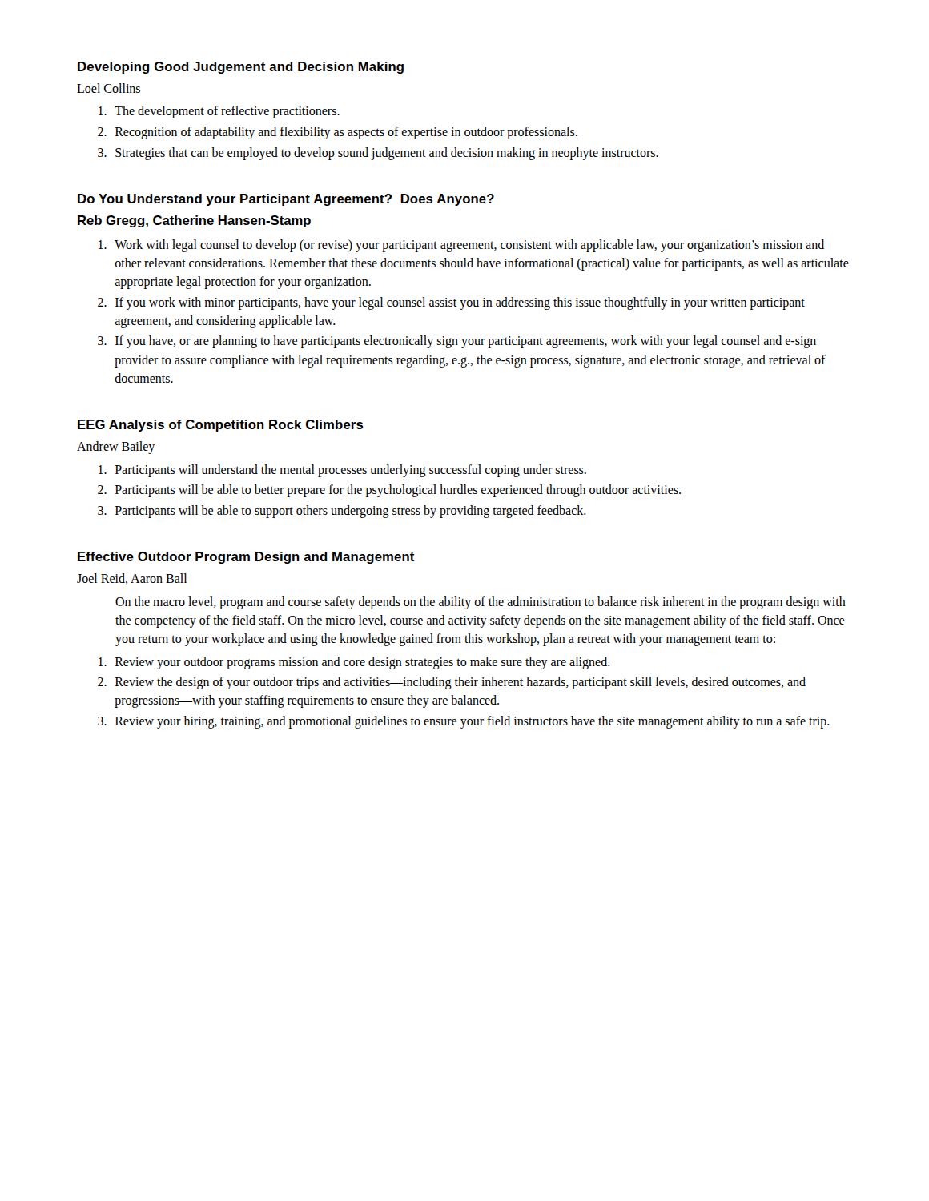Developing Good Judgement and Decision Making
Loel Collins
The development of reflective practitioners.
Recognition of adaptability and flexibility as aspects of expertise in outdoor professionals.
Strategies that can be employed to develop sound judgement and decision making in neophyte instructors.
Do You Understand your Participant Agreement? Does Anyone?
Reb Gregg, Catherine Hansen-Stamp
Work with legal counsel to develop (or revise) your participant agreement, consistent with applicable law, your organization’s mission and other relevant considerations. Remember that these documents should have informational (practical) value for participants, as well as articulate appropriate legal protection for your organization.
If you work with minor participants, have your legal counsel assist you in addressing this issue thoughtfully in your written participant agreement, and considering applicable law.
If you have, or are planning to have participants electronically sign your participant agreements, work with your legal counsel and e-sign provider to assure compliance with legal requirements regarding, e.g., the e-sign process, signature, and electronic storage, and retrieval of documents.
EEG Analysis of Competition Rock Climbers
Andrew Bailey
Participants will understand the mental processes underlying successful coping under stress.
Participants will be able to better prepare for the psychological hurdles experienced through outdoor activities.
Participants will be able to support others undergoing stress by providing targeted feedback.
Effective Outdoor Program Design and Management
Joel Reid, Aaron Ball
On the macro level, program and course safety depends on the ability of the administration to balance risk inherent in the program design with the competency of the field staff. On the micro level, course and activity safety depends on the site management ability of the field staff. Once you return to your workplace and using the knowledge gained from this workshop, plan a retreat with your management team to:
Review your outdoor programs mission and core design strategies to make sure they are aligned.
Review the design of your outdoor trips and activities—including their inherent hazards, participant skill levels, desired outcomes, and progressions—with your staffing requirements to ensure they are balanced.
Review your hiring, training, and promotional guidelines to ensure your field instructors have the site management ability to run a safe trip.